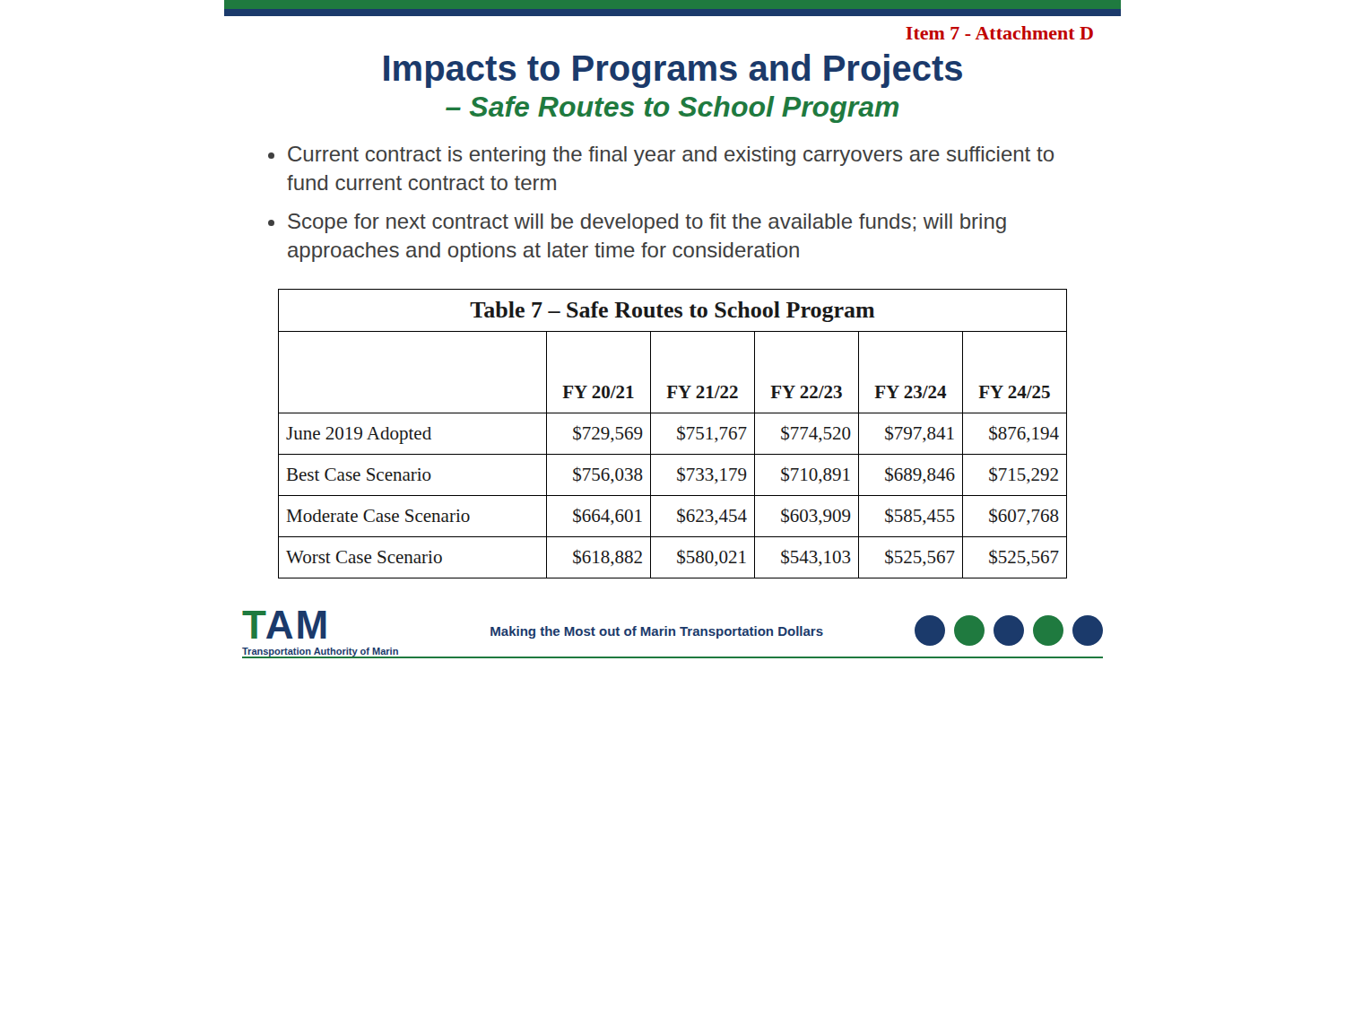Item 7 - Attachment D
Impacts to Programs and Projects
– Safe Routes to School Program
Current contract is entering the final year and existing carryovers are sufficient to fund current contract to term
Scope for next contract will be developed to fit the available funds; will bring approaches and options at later time for consideration
Table 7 – Safe Routes to School Program
| | FY 20/21 | FY 21/22 | FY 22/23 | FY 23/24 | FY 24/25 |
| --- | --- | --- | --- | --- | --- |
| June 2019 Adopted | $729,569 | $751,767 | $774,520 | $797,841 | $876,194 |
| Best Case Scenario | $756,038 | $733,179 | $710,891 | $689,846 | $715,292 |
| Moderate Case Scenario | $664,601 | $623,454 | $603,909 | $585,455 | $607,768 |
| Worst Case Scenario | $618,882 | $580,021 | $543,103 | $525,567 | $525,567 |
TAM
Transportation Authority of Marin
Making the Most out of Marin Transportation Dollars